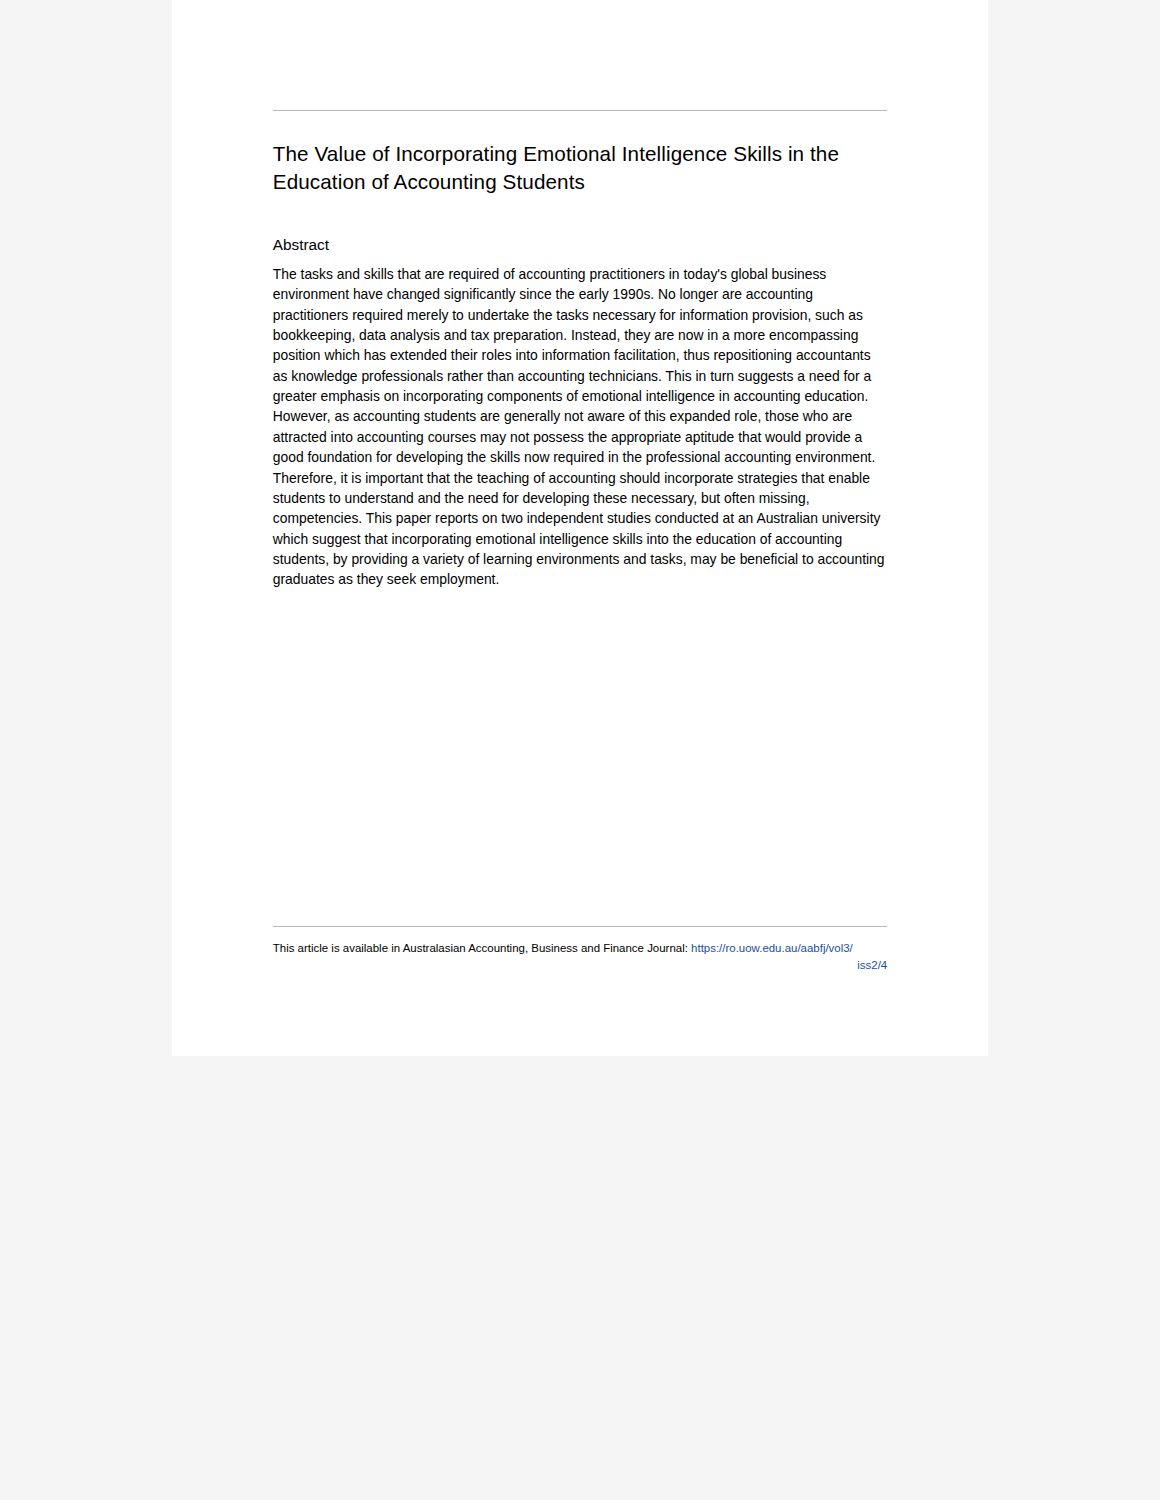The Value of Incorporating Emotional Intelligence Skills in the Education of Accounting Students
Abstract
The tasks and skills that are required of accounting practitioners in today's global business environment have changed significantly since the early 1990s. No longer are accounting practitioners required merely to undertake the tasks necessary for information provision, such as bookkeeping, data analysis and tax preparation. Instead, they are now in a more encompassing position which has extended their roles into information facilitation, thus repositioning accountants as knowledge professionals rather than accounting technicians. This in turn suggests a need for a greater emphasis on incorporating components of emotional intelligence in accounting education. However, as accounting students are generally not aware of this expanded role, those who are attracted into accounting courses may not possess the appropriate aptitude that would provide a good foundation for developing the skills now required in the professional accounting environment. Therefore, it is important that the teaching of accounting should incorporate strategies that enable students to understand and the need for developing these necessary, but often missing, competencies. This paper reports on two independent studies conducted at an Australian university which suggest that incorporating emotional intelligence skills into the education of accounting students, by providing a variety of learning environments and tasks, may be beneficial to accounting graduates as they seek employment.
This article is available in Australasian Accounting, Business and Finance Journal: https://ro.uow.edu.au/aabfj/vol3/ iss2/4